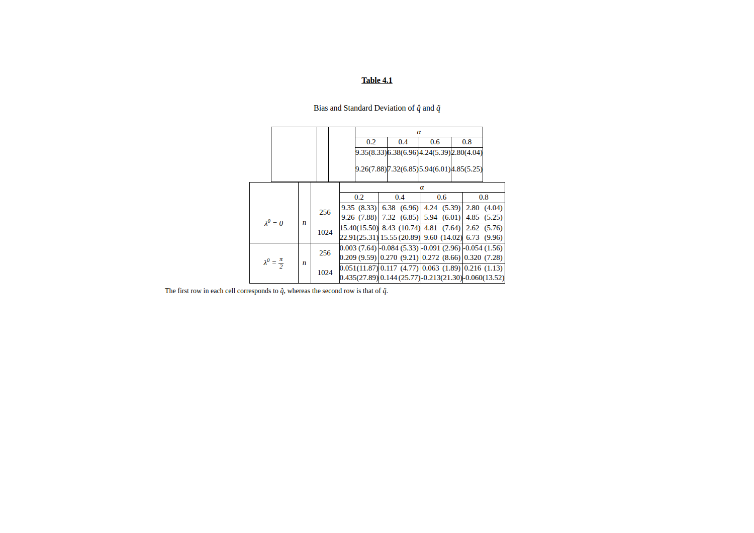Table 4.1
Bias and Standard Deviation of q̂ and q̃
| | | | α |
| | | | 0.2 | 0.4 | 0.6 | 0.8 |
| | | | 9.35 | (8.33) | 6.38 | (6.96) | 4.24 | (5.39) | 2.80 | (4.04) |
| | 9.26 | (7.88) | 7.32 | (6.85) | 5.94 | (6.01) | 4.85 | (5.25) |
Because the original table has complex merged cells with labels placed across rows, we rebuild it as one table below for fidelity.
| | | | α |
| | | | 0.2 | 0.4 | 0.6 | 0.8 |
| λ 0 = 0 | n | 256 | 9.35 | (8.33) | 6.38 | (6.96) | 4.24 | (5.39) | 2.80 | (4.04) |
| 9.26 | (7.88) | 7.32 | (6.85) | 5.94 | (6.01) | 4.85 | (5.25) |
| 1024 | 15.40 | (15.50) | 8.43 | (10.74) | 4.81 | (7.64) | 2.62 | (5.76) |
| 22.91 | (25.31) | 15.55 | (20.89) | 9.60 | (14.02) | 6.73 | (9.96) |
| λ 0 = π 2 | n | 256 | 0.003 | (7.64) | -0.084 | (5.33) | -0.091 | (2.96) | -0.054 | (1.56) |
| 0.209 | (9.59) | 0.270 | (9.21) | 0.272 | (8.66) | 0.320 | (7.28) |
| 1024 | 0.051 | (11.87) | 0.117 | (4.77) | 0.063 | (1.89) | 0.216 | (1.13) |
| 0.435 | (27.89) | 0.144 | (25.77) | -0.213 | (21.30) | -0.060 | (13.52) |
The first row in each cell corresponds to q̂, whereas the second row is that of q̃.